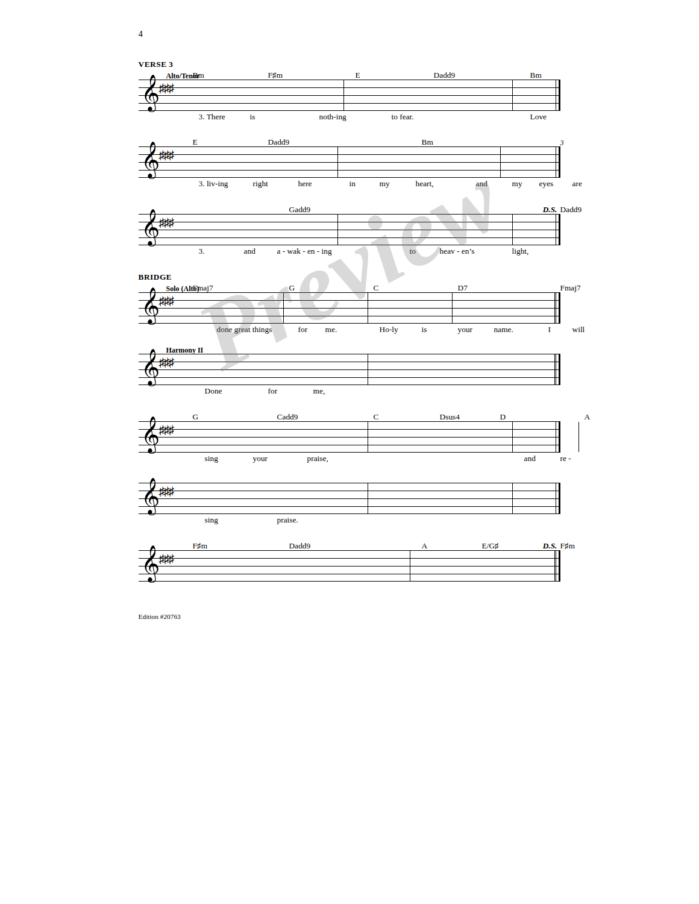Preview
4
VERSE 3
Bm F♯m E Dadd9 Bm F♯m
𝄞 ♯♯♯ Alto/Tenor
3. There is noth‑ing to fear. Love is
E Dadd9 Bm E
𝄞 ♯♯♯ 3
3. liv‑ing right here in my heart, and my eyes are o ‑ pen wide
Gadd9 Dadd9
𝄞 ♯♯♯ D.S.
3. and a ‑ wak ‑ en ‑ ing to heav ‑ en’s light, and
BRIDGE
Fmaj7 G C D7 Fmaj7
𝄞 ♯♯♯ Solo (Alto)
done great things for me. Ho‑ly is your name. I will laugh and dance and
𝄞 ♯♯♯ Harmony II
Done for me, laugh and
G Cadd9 C Dsus4 D A E/G♯
𝄞 ♯♯♯
sing your praise, and re ‑ joice.
𝄞 ♯♯♯
sing praise.
F♯m Dadd9 A E/G♯ F♯m Dadd9 Dadd9/E
𝄞 ♯♯♯ D.S.
Edition #20763